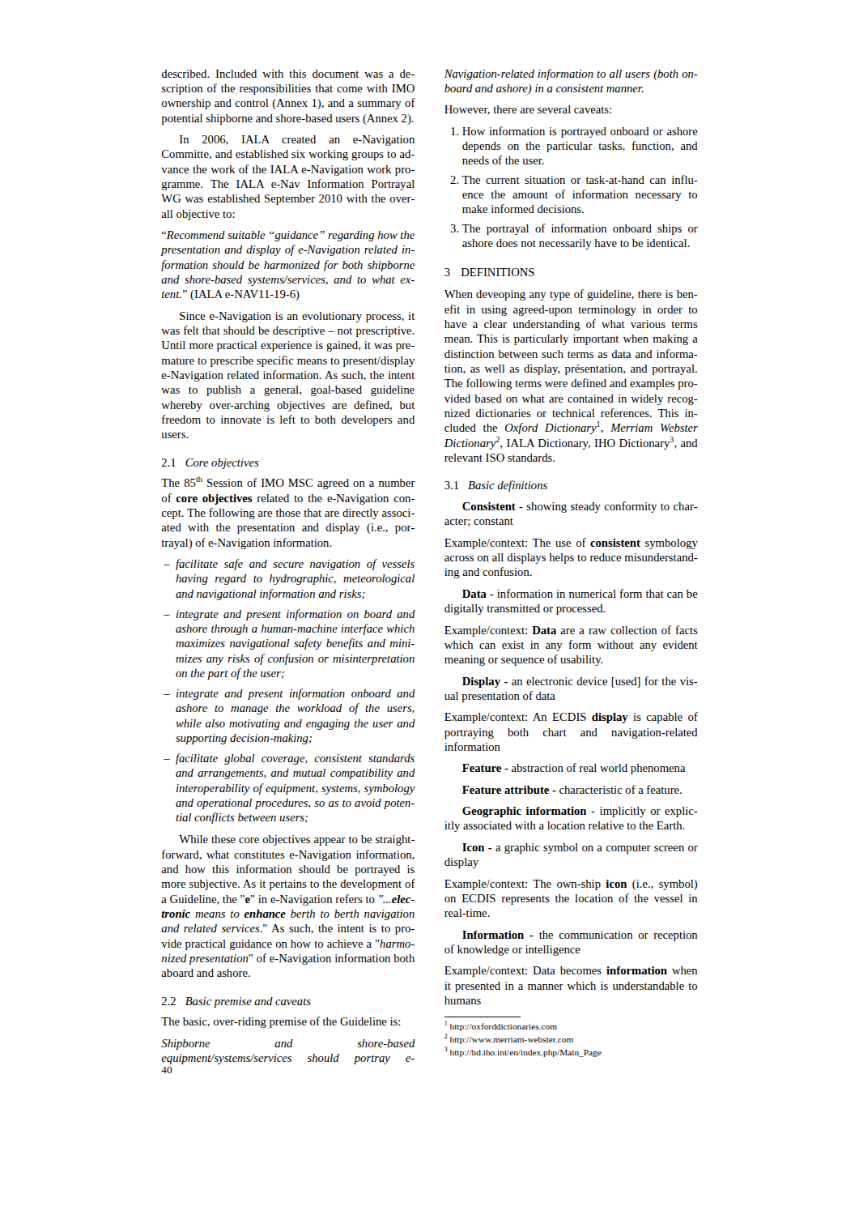described. Included with this document was a description of the responsibilities that come with IMO ownership and control (Annex 1), and a summary of potential shipborne and shore-based users (Annex 2).
In 2006, IALA created an e-Navigation Committe, and established six working groups to advance the work of the IALA e-Navigation work programme. The IALA e-Nav Information Portrayal WG was established September 2010 with the overall objective to:
“Recommend suitable “guidance” regarding how the presentation and display of e-Navigation related information should be harmonized for both shipborne and shore-based systems/services, and to what extent.” (IALA e-NAV11-19-6)
Since e-Navigation is an evolutionary process, it was felt that should be descriptive – not prescriptive. Until more practical experience is gained, it was premature to prescribe specific means to present/display e-Navigation related information. As such, the intent was to publish a general, goal-based guideline whereby over-arching objectives are defined, but freedom to innovate is left to both developers and users.
2.1 Core objectives
The 85th Session of IMO MSC agreed on a number of core objectives related to the e-Navigation concept. The following are those that are directly associated with the presentation and display (i.e., portrayal) of e-Navigation information.
facilitate safe and secure navigation of vessels having regard to hydrographic, meteorological and navigational information and risks;
integrate and present information on board and ashore through a human-machine interface which maximizes navigational safety benefits and minimizes any risks of confusion or misinterpretation on the part of the user;
integrate and present information onboard and ashore to manage the workload of the users, while also motivating and engaging the user and supporting decision-making;
facilitate global coverage, consistent standards and arrangements, and mutual compatibility and interoperability of equipment, systems, symbology and operational procedures, so as to avoid potential conflicts between users;
While these core objectives appear to be straight-forward, what constitutes e-Navigation information, and how this information should be portrayed is more subjective. As it pertains to the development of a Guideline, the "e" in e-Navigation refers to "...electronic means to enhance berth to berth navigation and related services." As such, the intent is to provide practical guidance on how to achieve a "harmonized presentation" of e-Navigation information both aboard and ashore.
2.2 Basic premise and caveats
The basic, over-riding premise of the Guideline is:
Shipborne and shore-based equipment/systems/services should portray e-Navigation-related information to all users (both onboard and ashore) in a consistent manner.
However, there are several caveats:
How information is portrayed onboard or ashore depends on the particular tasks, function, and needs of the user.
The current situation or task-at-hand can influence the amount of information necessary to make informed decisions.
The portrayal of information onboard ships or ashore does not necessarily have to be identical.
3 DEFINITIONS
When deveoping any type of guideline, there is benefit in using agreed-upon terminology in order to have a clear understanding of what various terms mean. This is particularly important when making a distinction between such terms as data and information, as well as display, présentation, and portrayal. The following terms were defined and examples provided based on what are contained in widely recognized dictionaries or technical references. This included the Oxford Dictionary1, Merriam Webster Dictionary2, IALA Dictionary, IHO Dictionary3, and relevant ISO standards.
3.1 Basic definitions
Consistent - showing steady conformity to character; constant
Example/context: The use of consistent symbology across on all displays helps to reduce misunderstanding and confusion.
Data - information in numerical form that can be digitally transmitted or processed.
Example/context: Data are a raw collection of facts which can exist in any form without any evident meaning or sequence of usability.
Display - an electronic device [used] for the visual presentation of data
Example/context: An ECDIS display is capable of portraying both chart and navigation-related information
Feature - abstraction of real world phenomena
Feature attribute - characteristic of a feature.
Geographic information - implicitly or explicitly associated with a location relative to the Earth.
Icon - a graphic symbol on a computer screen or display
Example/context: The own-ship icon (i.e., symbol) on ECDIS represents the location of the vessel in real-time.
Information - the communication or reception of knowledge or intelligence
Example/context: Data becomes information when it presented in a manner which is understandable to humans
1 http://oxforddictionaries.com
2 http://www.merriam-webster.com
3 http://hd.iho.int/en/index.php/Main_Page
40